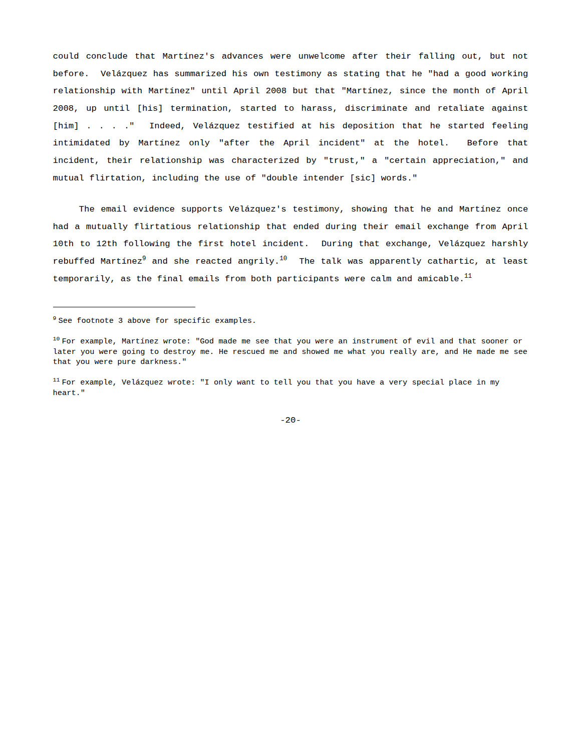could conclude that Martínez's advances were unwelcome after their falling out, but not before. Velázquez has summarized his own testimony as stating that he "had a good working relationship with Martínez" until April 2008 but that "Martínez, since the month of April 2008, up until [his] termination, started to harass, discriminate and retaliate against [him] . . . ." Indeed, Velázquez testified at his deposition that he started feeling intimidated by Martínez only "after the April incident" at the hotel. Before that incident, their relationship was characterized by "trust," a "certain appreciation," and mutual flirtation, including the use of "double intender [sic] words."
The email evidence supports Velázquez's testimony, showing that he and Martínez once had a mutually flirtatious relationship that ended during their email exchange from April 10th to 12th following the first hotel incident. During that exchange, Velázquez harshly rebuffed Martínez9 and she reacted angrily.10 The talk was apparently cathartic, at least temporarily, as the final emails from both participants were calm and amicable.11
9 See footnote 3 above for specific examples.
10 For example, Martínez wrote: "God made me see that you were an instrument of evil and that sooner or later you were going to destroy me. He rescued me and showed me what you really are, and He made me see that you were pure darkness."
11 For example, Velázquez wrote: "I only want to tell you that you have a very special place in my heart."
-20-